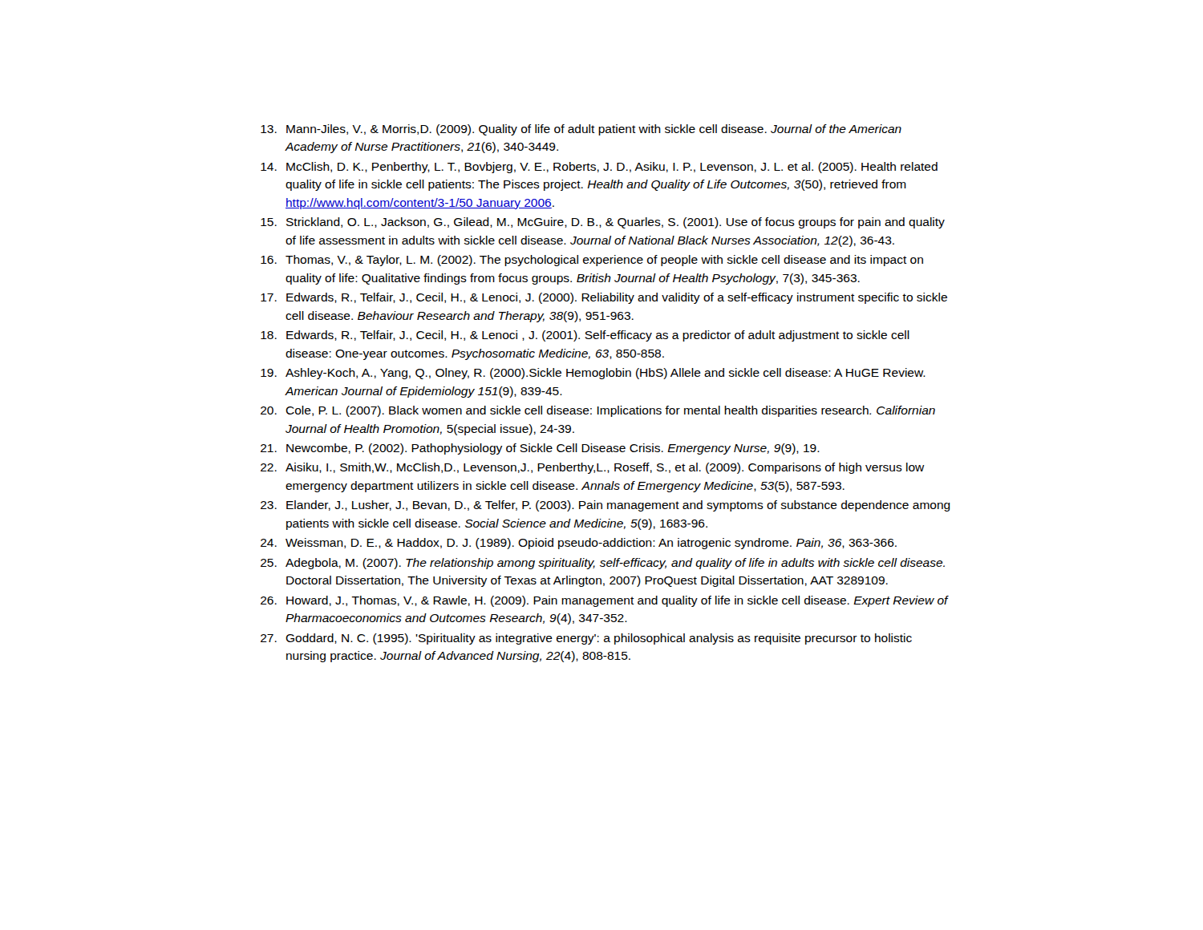Mann-Jiles, V., & Morris,D. (2009). Quality of life of adult patient with sickle cell disease. Journal of the American Academy of Nurse Practitioners, 21(6), 340-3449.
McClish, D. K., Penberthy, L. T., Bovbjerg, V. E., Roberts, J. D., Asiku, I. P., Levenson, J. L. et al. (2005). Health related quality of life in sickle cell patients: The Pisces project. Health and Quality of Life Outcomes, 3(50), retrieved from http://www.hql.com/content/3-1/50 January 2006.
Strickland, O. L., Jackson, G., Gilead, M., McGuire, D. B., & Quarles, S. (2001). Use of focus groups for pain and quality of life assessment in adults with sickle cell disease. Journal of National Black Nurses Association, 12(2), 36-43.
Thomas, V., & Taylor, L. M. (2002). The psychological experience of people with sickle cell disease and its impact on quality of life: Qualitative findings from focus groups. British Journal of Health Psychology, 7(3), 345-363.
Edwards, R., Telfair, J., Cecil, H., & Lenoci, J. (2000). Reliability and validity of a self-efficacy instrument specific to sickle cell disease. Behaviour Research and Therapy, 38(9), 951-963.
Edwards, R., Telfair, J., Cecil, H., & Lenoci , J. (2001). Self-efficacy as a predictor of adult adjustment to sickle cell disease: One-year outcomes. Psychosomatic Medicine, 63, 850-858.
Ashley-Koch, A., Yang, Q., Olney, R. (2000).Sickle Hemoglobin (HbS) Allele and sickle cell disease: A HuGE Review. American Journal of Epidemiology 151(9), 839-45.
Cole, P. L. (2007). Black women and sickle cell disease: Implications for mental health disparities research. Californian Journal of Health Promotion, 5(special issue), 24-39.
Newcombe, P. (2002). Pathophysiology of Sickle Cell Disease Crisis. Emergency Nurse, 9(9), 19.
Aisiku, I., Smith,W., McClish,D., Levenson,J., Penberthy,L., Roseff, S., et al. (2009). Comparisons of high versus low emergency department utilizers in sickle cell disease. Annals of Emergency Medicine, 53(5), 587-593.
Elander, J., Lusher, J., Bevan, D., & Telfer, P. (2003). Pain management and symptoms of substance dependence among patients with sickle cell disease. Social Science and Medicine, 5(9), 1683-96.
Weissman, D. E., & Haddox, D. J. (1989). Opioid pseudo-addiction: An iatrogenic syndrome. Pain, 36, 363-366.
Adegbola, M. (2007). The relationship among spirituality, self-efficacy, and quality of life in adults with sickle cell disease. Doctoral Dissertation, The University of Texas at Arlington, 2007) ProQuest Digital Dissertation, AAT 3289109.
Howard, J., Thomas, V., & Rawle, H. (2009). Pain management and quality of life in sickle cell disease. Expert Review of Pharmacoeconomics and Outcomes Research, 9(4), 347-352.
Goddard, N. C. (1995). 'Spirituality as integrative energy': a philosophical analysis as requisite precursor to holistic nursing practice. Journal of Advanced Nursing, 22(4), 808-815.